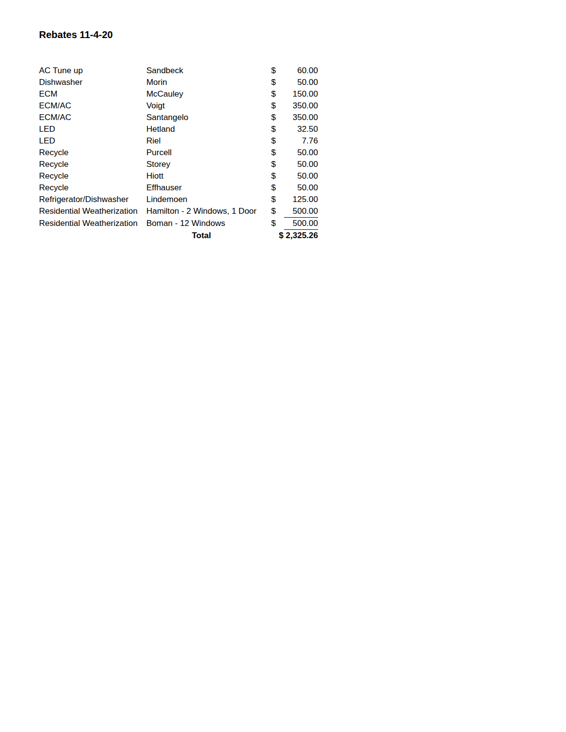Rebates 11-4-20
| AC Tune up | Sandbeck | $ | 60.00 |
| Dishwasher | Morin | $ | 50.00 |
| ECM | McCauley | $ | 150.00 |
| ECM/AC | Voigt | $ | 350.00 |
| ECM/AC | Santangelo | $ | 350.00 |
| LED | Hetland | $ | 32.50 |
| LED | Riel | $ | 7.76 |
| Recycle | Purcell | $ | 50.00 |
| Recycle | Storey | $ | 50.00 |
| Recycle | Hiott | $ | 50.00 |
| Recycle | Effhauser | $ | 50.00 |
| Refrigerator/Dishwasher | Lindemoen | $ | 125.00 |
| Residential Weatherization | Hamilton - 2 Windows, 1 Door | $ | 500.00 |
| Residential Weatherization | Boman - 12 Windows | $ | 500.00 |
| | Total | $ 2,325.26 |